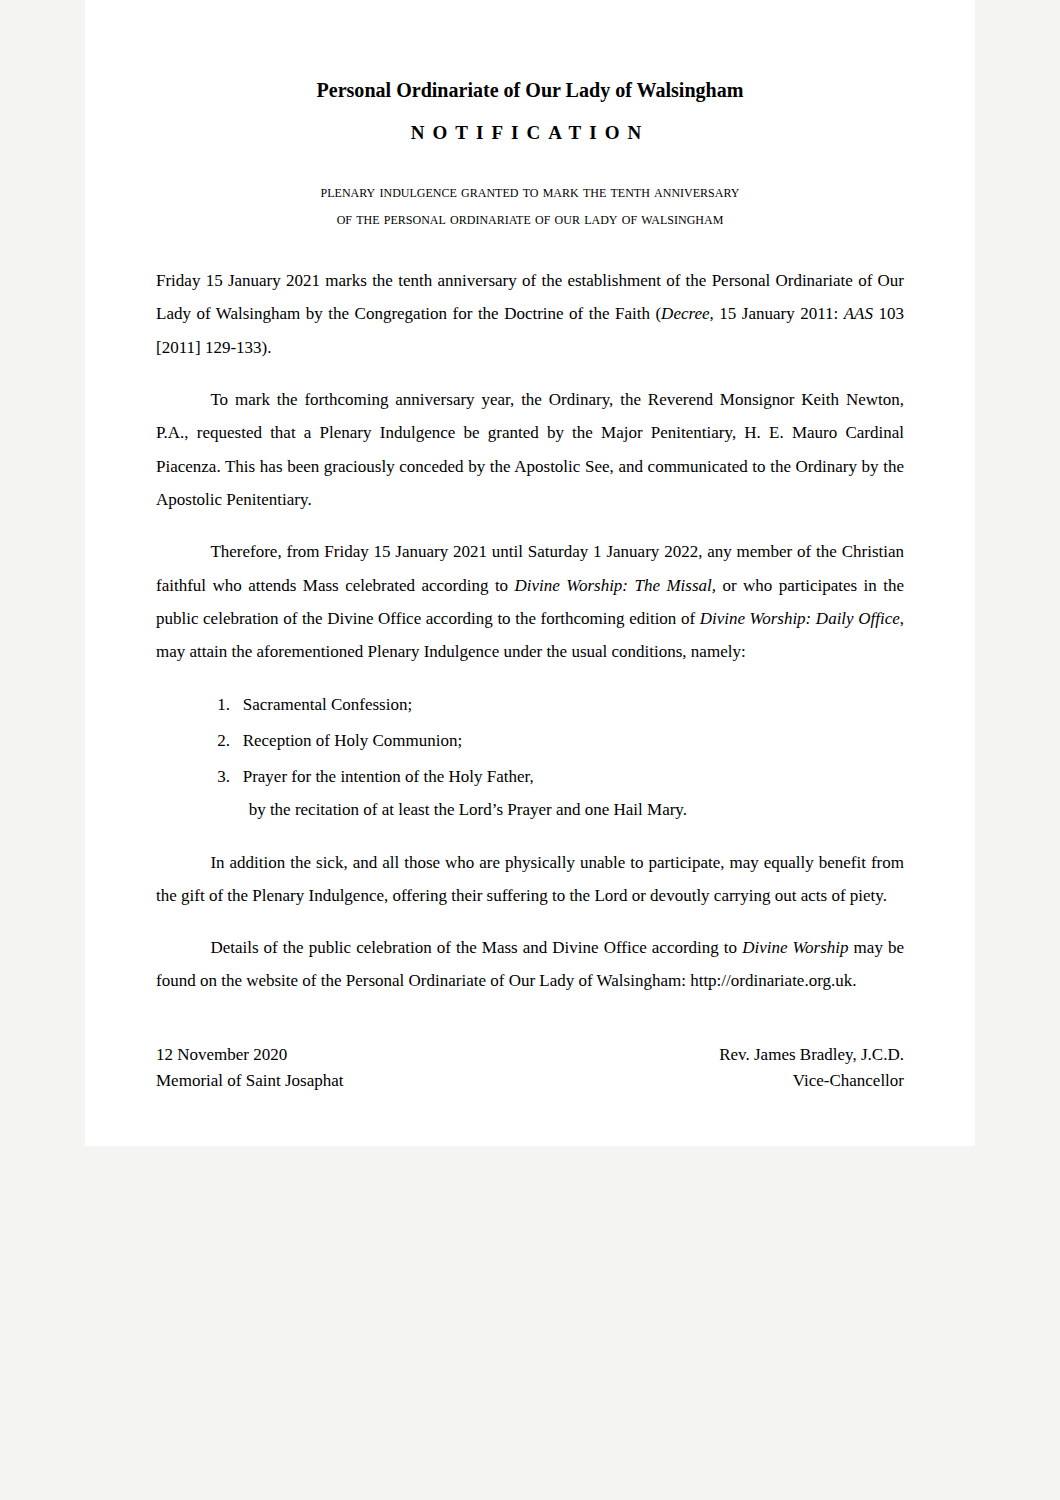Personal Ordinariate of Our Lady of Walsingham
NOTIFICATION
Plenary Indulgence Granted to Mark the Tenth Anniversary
of the Personal Ordinariate of Our Lady of Walsingham
Friday 15 January 2021 marks the tenth anniversary of the establishment of the Personal Ordinariate of Our Lady of Walsingham by the Congregation for the Doctrine of the Faith (Decree, 15 January 2011: AAS 103 [2011] 129-133).
To mark the forthcoming anniversary year, the Ordinary, the Reverend Monsignor Keith Newton, P.A., requested that a Plenary Indulgence be granted by the Major Penitentiary, H. E. Mauro Cardinal Piacenza. This has been graciously conceded by the Apostolic See, and communicated to the Ordinary by the Apostolic Penitentiary.
Therefore, from Friday 15 January 2021 until Saturday 1 January 2022, any member of the Christian faithful who attends Mass celebrated according to Divine Worship: The Missal, or who participates in the public celebration of the Divine Office according to the forthcoming edition of Divine Worship: Daily Office, may attain the aforementioned Plenary Indulgence under the usual conditions, namely:
Sacramental Confession;
Reception of Holy Communion;
Prayer for the intention of the Holy Father,by the recitation of at least the Lord’s Prayer and one Hail Mary.
In addition the sick, and all those who are physically unable to participate, may equally benefit from the gift of the Plenary Indulgence, offering their suffering to the Lord or devoutly carrying out acts of piety.
Details of the public celebration of the Mass and Divine Office according to Divine Worship may be found on the website of the Personal Ordinariate of Our Lady of Walsingham: http://ordinariate.org.uk.
| 12 November 2020 | Rev. James Bradley, J.C.D. |
| Memorial of Saint Josaphat | Vice-Chancellor |